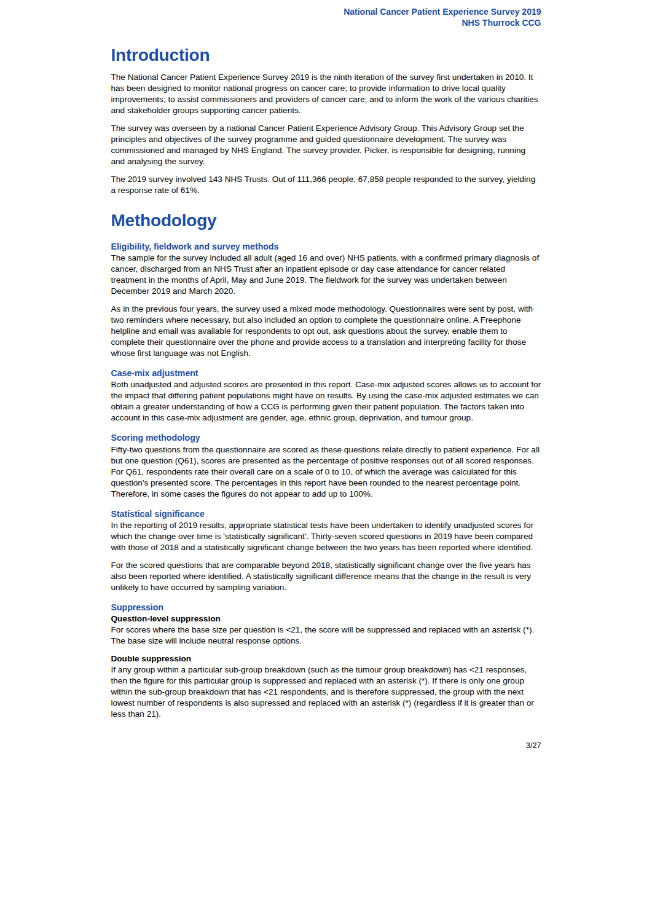National Cancer Patient Experience Survey 2019
NHS Thurrock CCG
Introduction
The National Cancer Patient Experience Survey 2019 is the ninth iteration of the survey first undertaken in 2010. It has been designed to monitor national progress on cancer care; to provide information to drive local quality improvements; to assist commissioners and providers of cancer care; and to inform the work of the various charities and stakeholder groups supporting cancer patients.
The survey was overseen by a national Cancer Patient Experience Advisory Group. This Advisory Group set the principles and objectives of the survey programme and guided questionnaire development. The survey was commissioned and managed by NHS England. The survey provider, Picker, is responsible for designing, running and analysing the survey.
The 2019 survey involved 143 NHS Trusts. Out of 111,366 people, 67,858 people responded to the survey, yielding a response rate of 61%.
Methodology
Eligibility, fieldwork and survey methods
The sample for the survey included all adult (aged 16 and over) NHS patients, with a confirmed primary diagnosis of cancer, discharged from an NHS Trust after an inpatient episode or day case attendance for cancer related treatment in the months of April, May and June 2019. The fieldwork for the survey was undertaken between December 2019 and March 2020.
As in the previous four years, the survey used a mixed mode methodology. Questionnaires were sent by post, with two reminders where necessary, but also included an option to complete the questionnaire online. A Freephone helpline and email was available for respondents to opt out, ask questions about the survey, enable them to complete their questionnaire over the phone and provide access to a translation and interpreting facility for those whose first language was not English.
Case-mix adjustment
Both unadjusted and adjusted scores are presented in this report. Case-mix adjusted scores allows us to account for the impact that differing patient populations might have on results. By using the case-mix adjusted estimates we can obtain a greater understanding of how a CCG is performing given their patient population. The factors taken into account in this case-mix adjustment are gender, age, ethnic group, deprivation, and tumour group.
Scoring methodology
Fifty-two questions from the questionnaire are scored as these questions relate directly to patient experience. For all but one question (Q61), scores are presented as the percentage of positive responses out of all scored responses. For Q61, respondents rate their overall care on a scale of 0 to 10, of which the average was calculated for this question's presented score. The percentages in this report have been rounded to the nearest percentage point. Therefore, in some cases the figures do not appear to add up to 100%.
Statistical significance
In the reporting of 2019 results, appropriate statistical tests have been undertaken to identify unadjusted scores for which the change over time is 'statistically significant'. Thirty-seven scored questions in 2019 have been compared with those of 2018 and a statistically significant change between the two years has been reported where identified.
For the scored questions that are comparable beyond 2018, statistically significant change over the five years has also been reported where identified. A statistically significant difference means that the change in the result is very unlikely to have occurred by sampling variation.
Suppression
Question-level suppression
For scores where the base size per question is <21, the score will be suppressed and replaced with an asterisk (*). The base size will include neutral response options.
Double suppression
If any group within a particular sub-group breakdown (such as the tumour group breakdown) has <21 responses, then the figure for this particular group is suppressed and replaced with an asterisk (*). If there is only one group within the sub-group breakdown that has <21 respondents, and is therefore suppressed, the group with the next lowest number of respondents is also supressed and replaced with an asterisk (*) (regardless if it is greater than or less than 21).
3/27